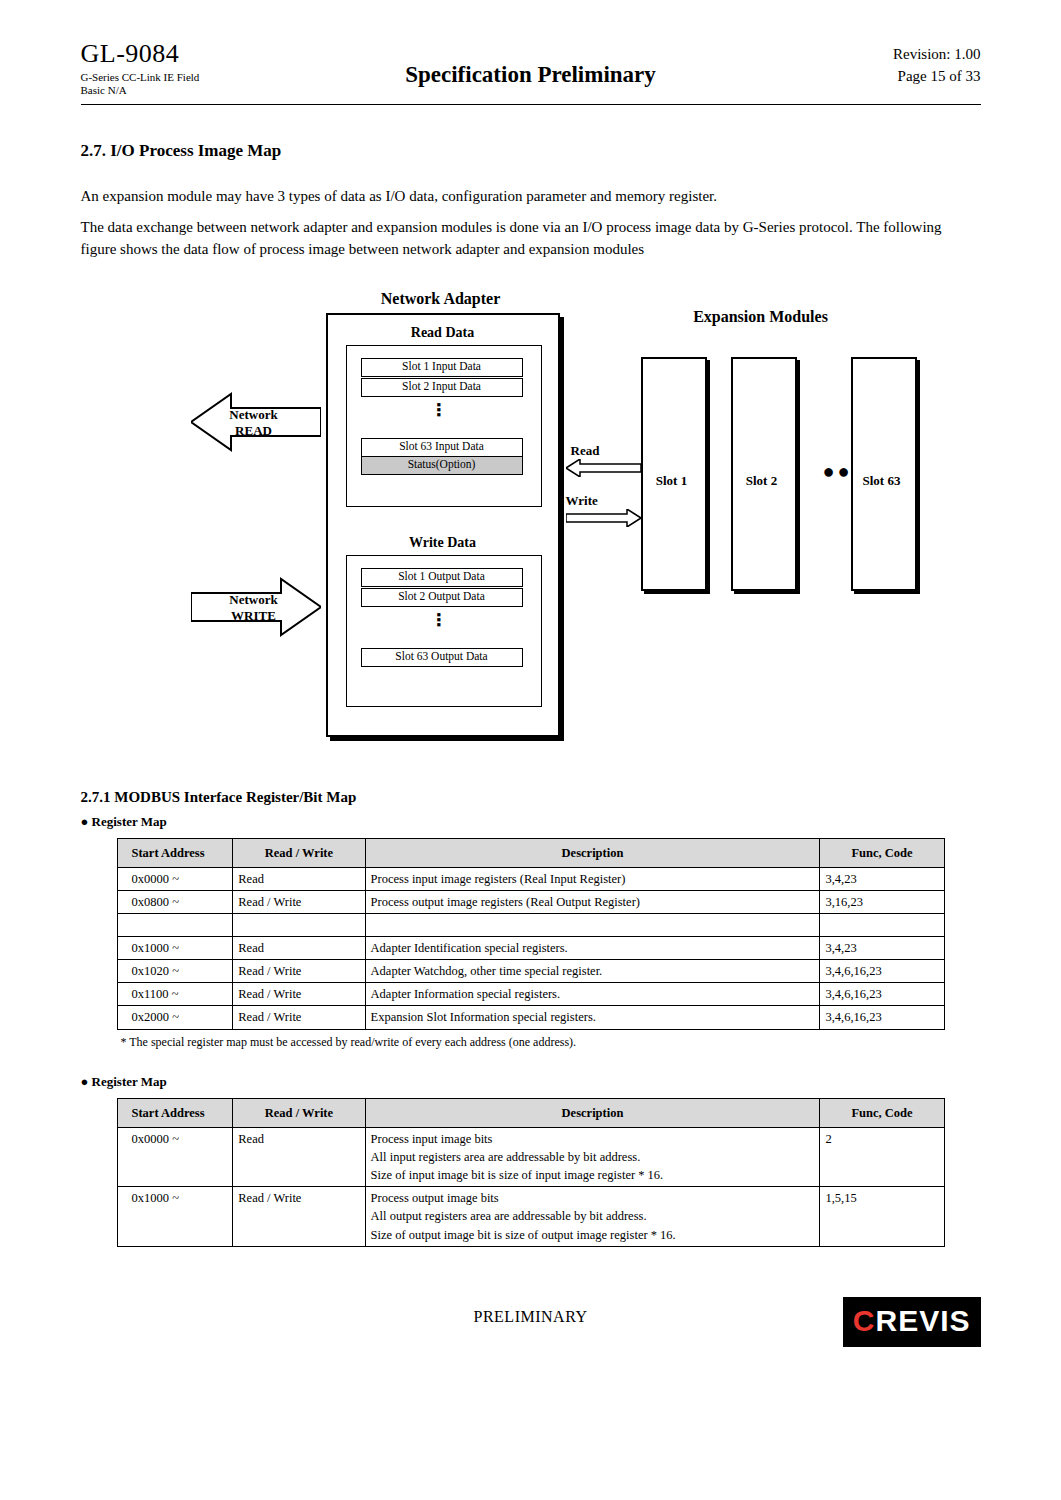GL-9084
G-Series CC-Link IE Field
Basic N/A
Specification Preliminary
Revision: 1.00
Page 15 of 33
2.7. I/O Process Image Map
An expansion module may have 3 types of data as I/O data, configuration parameter and memory register.
The data exchange between network adapter and expansion modules is done via an I/O process image data by G-Series protocol. The following figure shows the data flow of process image between network adapter and expansion modules
Network Adapter
Read Data
Slot 1 Input Data
Slot 2 Input Data
▪
▪
▪
Slot 63 Input Data
Status(Option)
Write Data
Slot 1 Output Data
Slot 2 Output Data
▪
▪
▪
Slot 63 Output Data
Expansion Modules
Slot 1
Slot 2
●●●
Slot 63
Network
READ
Network
WRITE
Read
Write
2.7.1 MODBUS Interface Register/Bit Map
● Register Map
| Start Address | Read / Write | Description | Func, Code |
| --- | --- | --- | --- |
| 0x0000 ~ | Read | Process input image registers (Real Input Register) | 3,4,23 |
| 0x0800 ~ | Read / Write | Process output image registers (Real Output Register) | 3,16,23 |
| 0x1000 ~ | Read | Adapter Identification special registers. | 3,4,23 |
| 0x1020 ~ | Read / Write | Adapter Watchdog, other time special register. | 3,4,6,16,23 |
| 0x1100 ~ | Read / Write | Adapter Information special registers. | 3,4,6,16,23 |
| 0x2000 ~ | Read / Write | Expansion Slot Information special registers. | 3,4,6,16,23 |
* The special register map must be accessed by read/write of every each address (one address).
● Register Map
| Start Address | Read / Write | Description | Func, Code |
| --- | --- | --- | --- |
| 0x0000 ~ | Read | Process input image bits All input registers area are addressable by bit address. Size of input image bit is size of input image register * 16. | 2 |
| 0x1000 ~ | Read / Write | Process output image bits All output registers area are addressable by bit address. Size of output image bit is size of output image register * 16. | 1,5,15 |
PRELIMINARY
CREVIS